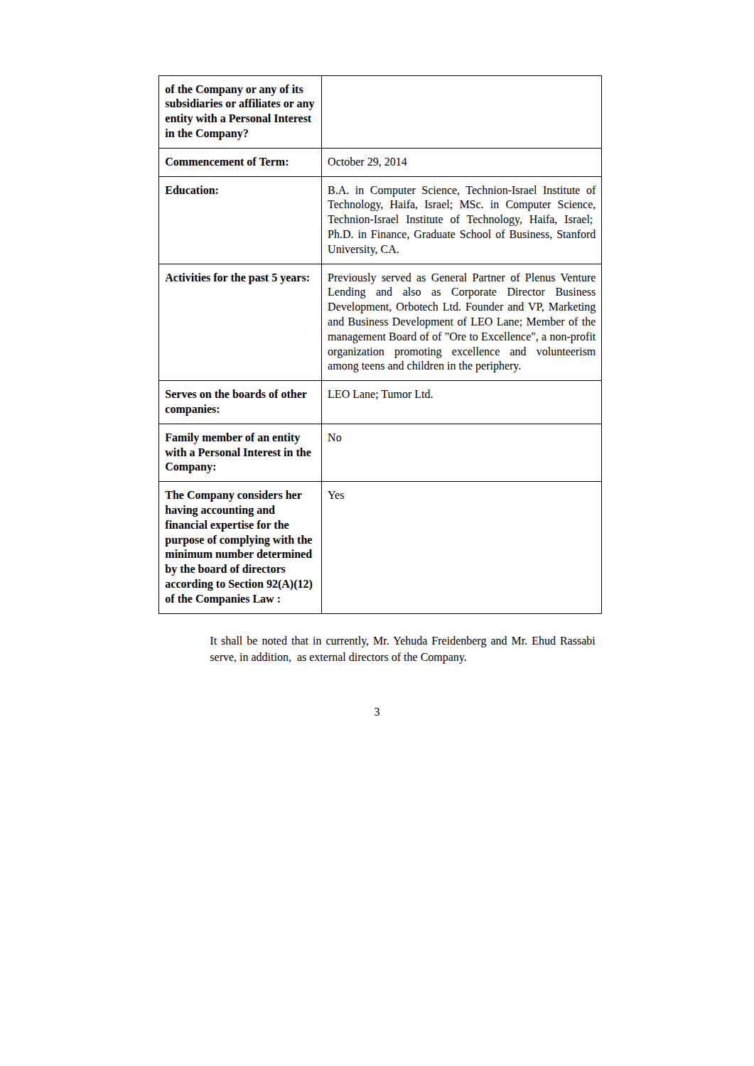| of the Company or any of its subsidiaries or affiliates or any entity with a Personal Interest in the Company? | |
| Commencement of Term: | October 29, 2014 |
| Education: | B.A. in Computer Science, Technion-Israel Institute of Technology, Haifa, Israel; MSc. in Computer Science, Technion-Israel Institute of Technology, Haifa, Israel; Ph.D. in Finance, Graduate School of Business, Stanford University, CA. |
| Activities for the past 5 years: | Previously served as General Partner of Plenus Venture Lending and also as Corporate Director Business Development, Orbotech Ltd. Founder and VP, Marketing and Business Development of LEO Lane; Member of the management Board of of "Ore to Excellence", a non-profit organization promoting excellence and volunteerism among teens and children in the periphery. |
| Serves on the boards of other companies: | LEO Lane; Tumor Ltd. |
| Family member of an entity with a Personal Interest in the Company: | No |
| The Company considers her having accounting and financial expertise for the purpose of complying with the minimum number determined by the board of directors according to Section 92(A)(12) of the Companies Law : | Yes |
It shall be noted that in currently, Mr. Yehuda Freidenberg and Mr. Ehud Rassabi serve, in addition, as external directors of the Company.
3